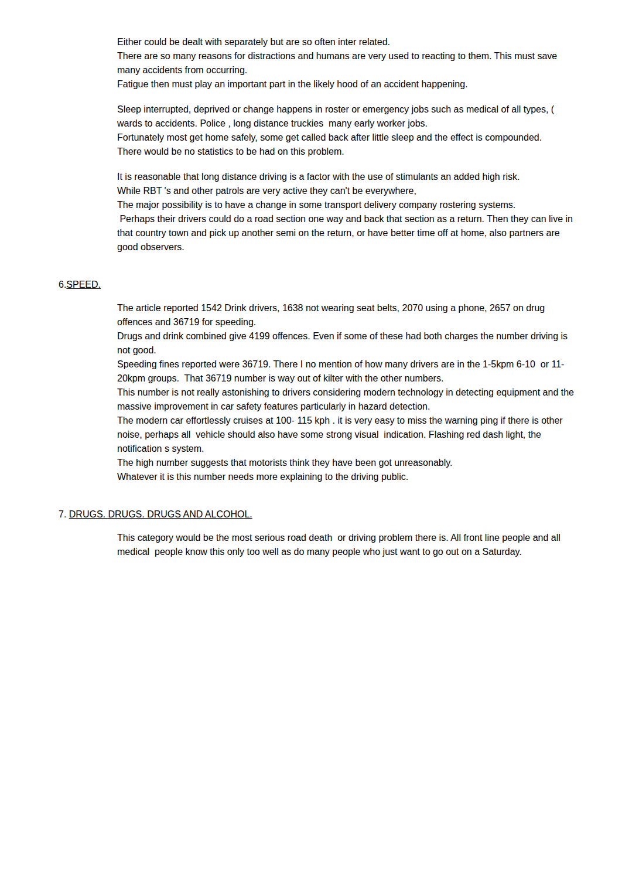Either could be dealt with separately but are so often inter related.
There are so many reasons for distractions and humans are very used to reacting to them. This must save many accidents from occurring.
Fatigue then must play an important part in the likely hood of an accident happening.
Sleep interrupted, deprived or change happens in roster or emergency jobs such as medical of all types, ( wards to accidents. Police , long distance truckies many early worker jobs.
Fortunately most get home safely, some get called back after little sleep and the effect is compounded.
There would be no statistics to be had on this problem.
It is reasonable that long distance driving is a factor with the use of stimulants an added high risk.
While RBT 's and other patrols are very active they can't be everywhere,
The major possibility is to have a change in some transport delivery company rostering systems.
Perhaps their drivers could do a road section one way and back that section as a return. Then they can live in that country town and pick up another semi on the return, or have better time off at home, also partners are good observers.
6.SPEED.
The article reported 1542 Drink drivers, 1638 not wearing seat belts, 2070 using a phone, 2657 on drug offences and 36719 for speeding.
Drugs and drink combined give 4199 offences. Even if some of these had both charges the number driving is not good.
Speeding fines reported were 36719. There I no mention of how many drivers are in the 1-5kpm 6-10 or 11-20kpm groups. That 36719 number is way out of kilter with the other numbers.
This number is not really astonishing to drivers considering modern technology in detecting equipment and the massive improvement in car safety features particularly in hazard detection.
The modern car effortlessly cruises at 100- 115 kph . it is very easy to miss the warning ping if there is other noise, perhaps all vehicle should also have some strong visual indication. Flashing red dash light, the notification s system.
The high number suggests that motorists think they have been got unreasonably.
Whatever it is this number needs more explaining to the driving public.
7. DRUGS. DRUGS. DRUGS AND ALCOHOL.
This category would be the most serious road death or driving problem there is. All front line people and all medical people know this only too well as do many people who just want to go out on a Saturday.